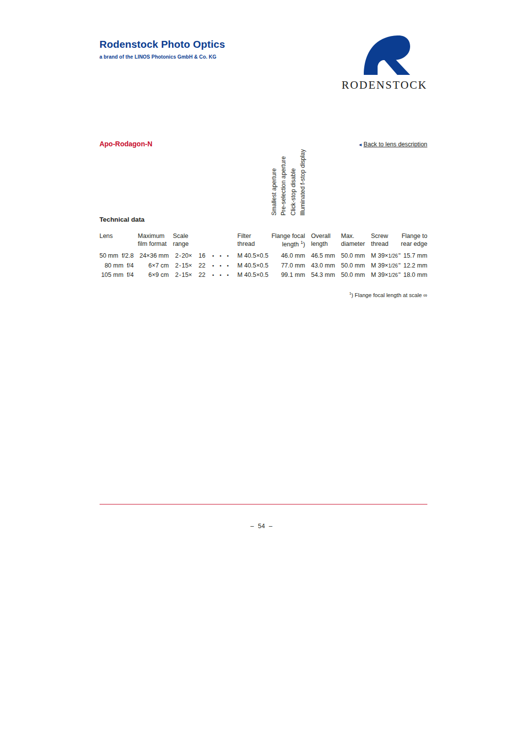Rodenstock Photo Optics
a brand of the LINOS Photonics GmbH & Co. KG
RODENSTOCK
Apo-Rodagon-N ◂Back to lens description
Smallest aperture Pre-selection aperture Click-stop disable Illuminated f-stop display
Technical data
| Lens | Maximum film format | Scale range | | | | | Filter thread | Flange focal length 1 ) | Overall length | Max. diameter | Screw thread | Flange to rear edge |
| --- | --- | --- | --- | --- | --- | --- | --- | --- | --- | --- | --- | --- |
| 50 mm f/2.8 | 24×36 mm | 2 - 20× | 16 | • | • | • | M 40.5×0.5 | 46.0 mm | 46.5 mm | 50.0 mm | M 39× 1/26 " | 15.7 mm |
| 80 mm f/4 | 6×7 cm | 2 - 15× | 22 | • | • | • | M 40.5×0.5 | 77.0 mm | 43.0 mm | 50.0 mm | M 39× 1/26 " | 12.2 mm |
| 105 mm f/4 | 6×9 cm | 2 - 15× | 22 | • | • | • | M 40.5×0.5 | 99.1 mm | 54.3 mm | 50.0 mm | M 39× 1/26 " | 18.0 mm |
1) Flange focal length at scale ∞
– 54 –